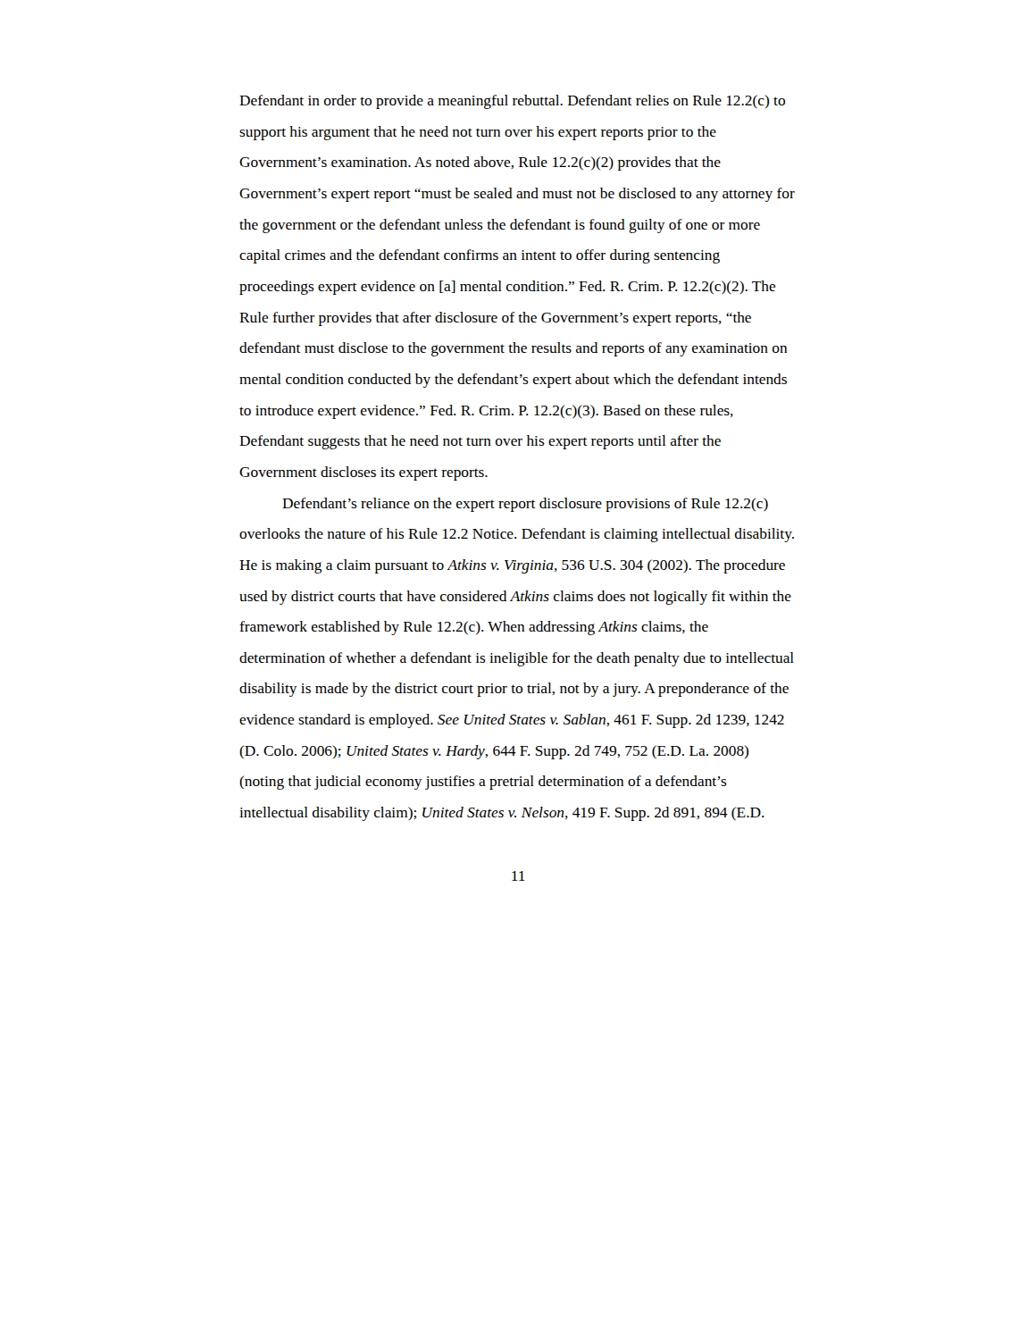Defendant in order to provide a meaningful rebuttal. Defendant relies on Rule 12.2(c) to support his argument that he need not turn over his expert reports prior to the Government’s examination. As noted above, Rule 12.2(c)(2) provides that the Government’s expert report “must be sealed and must not be disclosed to any attorney for the government or the defendant unless the defendant is found guilty of one or more capital crimes and the defendant confirms an intent to offer during sentencing proceedings expert evidence on [a] mental condition.” Fed. R. Crim. P. 12.2(c)(2). The Rule further provides that after disclosure of the Government’s expert reports, “the defendant must disclose to the government the results and reports of any examination on mental condition conducted by the defendant’s expert about which the defendant intends to introduce expert evidence.” Fed. R. Crim. P. 12.2(c)(3). Based on these rules, Defendant suggests that he need not turn over his expert reports until after the Government discloses its expert reports.
Defendant’s reliance on the expert report disclosure provisions of Rule 12.2(c) overlooks the nature of his Rule 12.2 Notice. Defendant is claiming intellectual disability. He is making a claim pursuant to Atkins v. Virginia, 536 U.S. 304 (2002). The procedure used by district courts that have considered Atkins claims does not logically fit within the framework established by Rule 12.2(c). When addressing Atkins claims, the determination of whether a defendant is ineligible for the death penalty due to intellectual disability is made by the district court prior to trial, not by a jury. A preponderance of the evidence standard is employed. See United States v. Sablan, 461 F. Supp. 2d 1239, 1242 (D. Colo. 2006); United States v. Hardy, 644 F. Supp. 2d 749, 752 (E.D. La. 2008) (noting that judicial economy justifies a pretrial determination of a defendant’s intellectual disability claim); United States v. Nelson, 419 F. Supp. 2d 891, 894 (E.D.
11